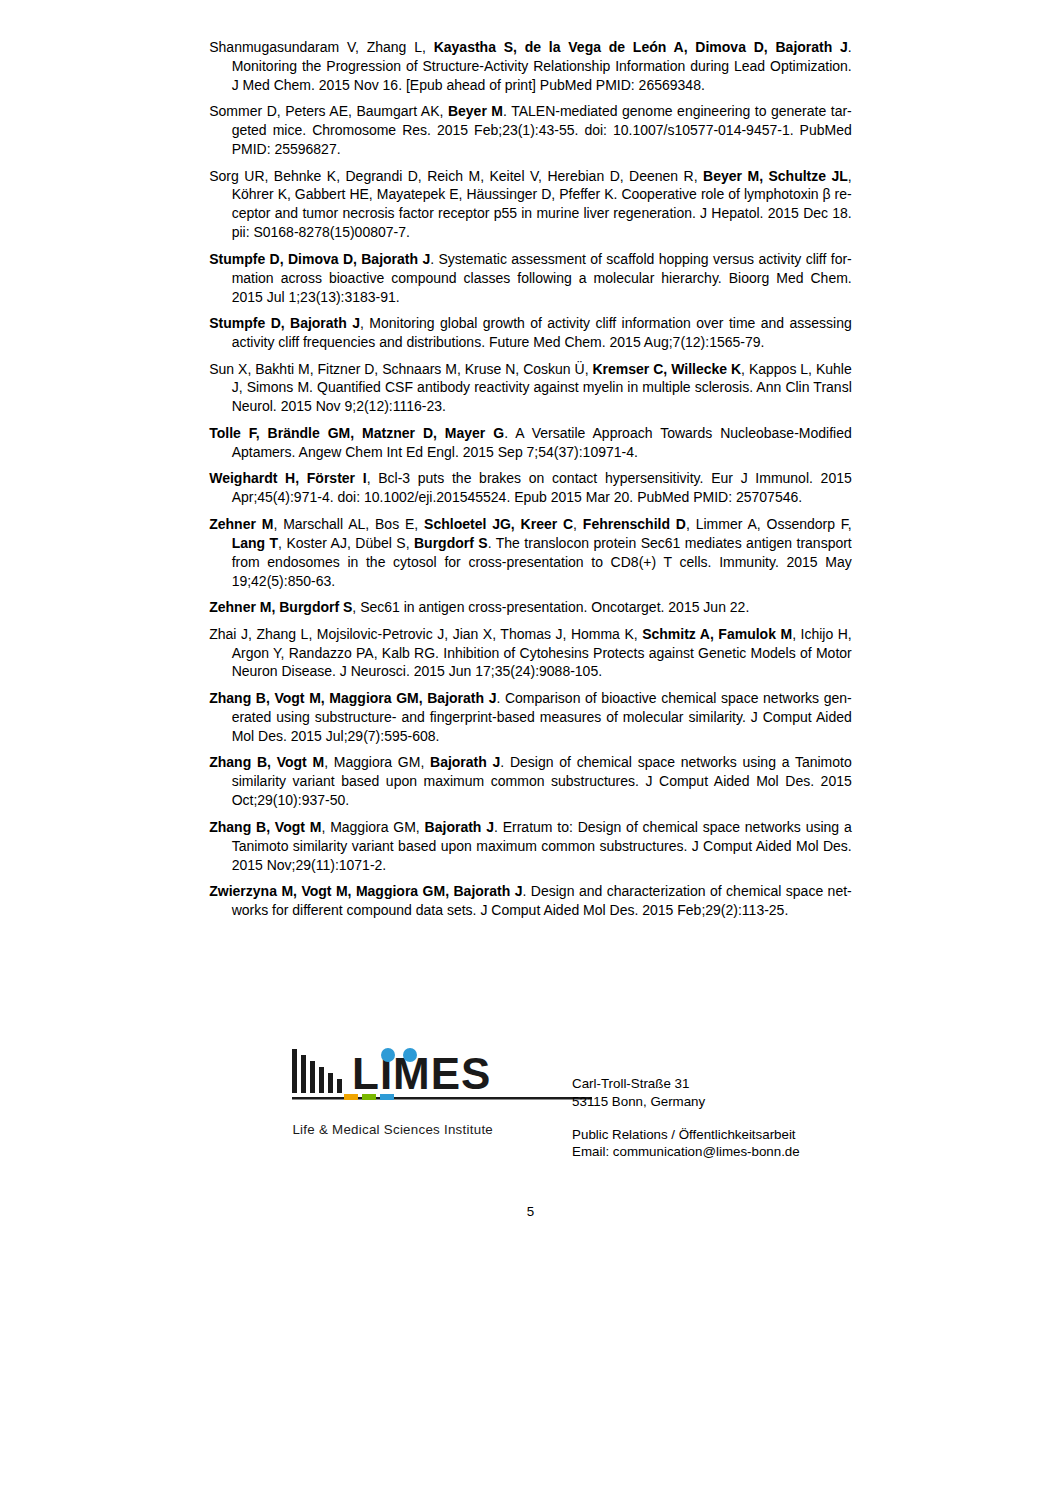Shanmugasundaram V, Zhang L, Kayastha S, de la Vega de León A, Dimova D, Bajorath J. Monitoring the Progression of Structure-Activity Relationship Information during Lead Optimization. J Med Chem. 2015 Nov 16. [Epub ahead of print] PubMed PMID: 26569348.
Sommer D, Peters AE, Baumgart AK, Beyer M. TALEN-mediated genome engineering to generate targeted mice. Chromosome Res. 2015 Feb;23(1):43-55. doi: 10.1007/s10577-014-9457-1. PubMed PMID: 25596827.
Sorg UR, Behnke K, Degrandi D, Reich M, Keitel V, Herebian D, Deenen R, Beyer M, Schultze JL, Köhrer K, Gabbert HE, Mayatepek E, Häussinger D, Pfeffer K. Cooperative role of lymphotoxin β receptor and tumor necrosis factor receptor p55 in murine liver regeneration. J Hepatol. 2015 Dec 18. pii: S0168-8278(15)00807-7.
Stumpfe D, Dimova D, Bajorath J. Systematic assessment of scaffold hopping versus activity cliff formation across bioactive compound classes following a molecular hierarchy. Bioorg Med Chem. 2015 Jul 1;23(13):3183-91.
Stumpfe D, Bajorath J, Monitoring global growth of activity cliff information over time and assessing activity cliff frequencies and distributions. Future Med Chem. 2015 Aug;7(12):1565-79.
Sun X, Bakhti M, Fitzner D, Schnaars M, Kruse N, Coskun Ü, Kremser C, Willecke K, Kappos L, Kuhle J, Simons M. Quantified CSF antibody reactivity against myelin in multiple sclerosis. Ann Clin Transl Neurol. 2015 Nov 9;2(12):1116-23.
Tolle F, Brändle GM, Matzner D, Mayer G. A Versatile Approach Towards Nucleobase-Modified Aptamers. Angew Chem Int Ed Engl. 2015 Sep 7;54(37):10971-4.
Weighardt H, Förster I, Bcl-3 puts the brakes on contact hypersensitivity. Eur J Immunol. 2015 Apr;45(4):971-4. doi: 10.1002/eji.201545524. Epub 2015 Mar 20. PubMed PMID: 25707546.
Zehner M, Marschall AL, Bos E, Schloetel JG, Kreer C, Fehrenschild D, Limmer A, Ossendorp F, Lang T, Koster AJ, Dübel S, Burgdorf S. The translocon protein Sec61 mediates antigen transport from endosomes in the cytosol for cross-presentation to CD8(+) T cells. Immunity. 2015 May 19;42(5):850-63.
Zehner M, Burgdorf S, Sec61 in antigen cross-presentation. Oncotarget. 2015 Jun 22.
Zhai J, Zhang L, Mojsilovic-Petrovic J, Jian X, Thomas J, Homma K, Schmitz A, Famulok M, Ichijo H, Argon Y, Randazzo PA, Kalb RG. Inhibition of Cytohesins Protects against Genetic Models of Motor Neuron Disease. J Neurosci. 2015 Jun 17;35(24):9088-105.
Zhang B, Vogt M, Maggiora GM, Bajorath J. Comparison of bioactive chemical space networks generated using substructure- and fingerprint-based measures of molecular similarity. J Comput Aided Mol Des. 2015 Jul;29(7):595-608.
Zhang B, Vogt M, Maggiora GM, Bajorath J. Design of chemical space networks using a Tanimoto similarity variant based upon maximum common substructures. J Comput Aided Mol Des. 2015 Oct;29(10):937-50.
Zhang B, Vogt M, Maggiora GM, Bajorath J. Erratum to: Design of chemical space networks using a Tanimoto similarity variant based upon maximum common substructures. J Comput Aided Mol Des. 2015 Nov;29(11):1071-2.
Zwierzyna M, Vogt M, Maggiora GM, Bajorath J. Design and characterization of chemical space networks for different compound data sets. J Comput Aided Mol Des. 2015 Feb;29(2):113-25.
LIMES
Life & Medical Sciences Institute
Carl-Troll-Straße 31
53115 Bonn, Germany
Public Relations / Öffentlichkeitsarbeit
Email: communication@limes-bonn.de
5